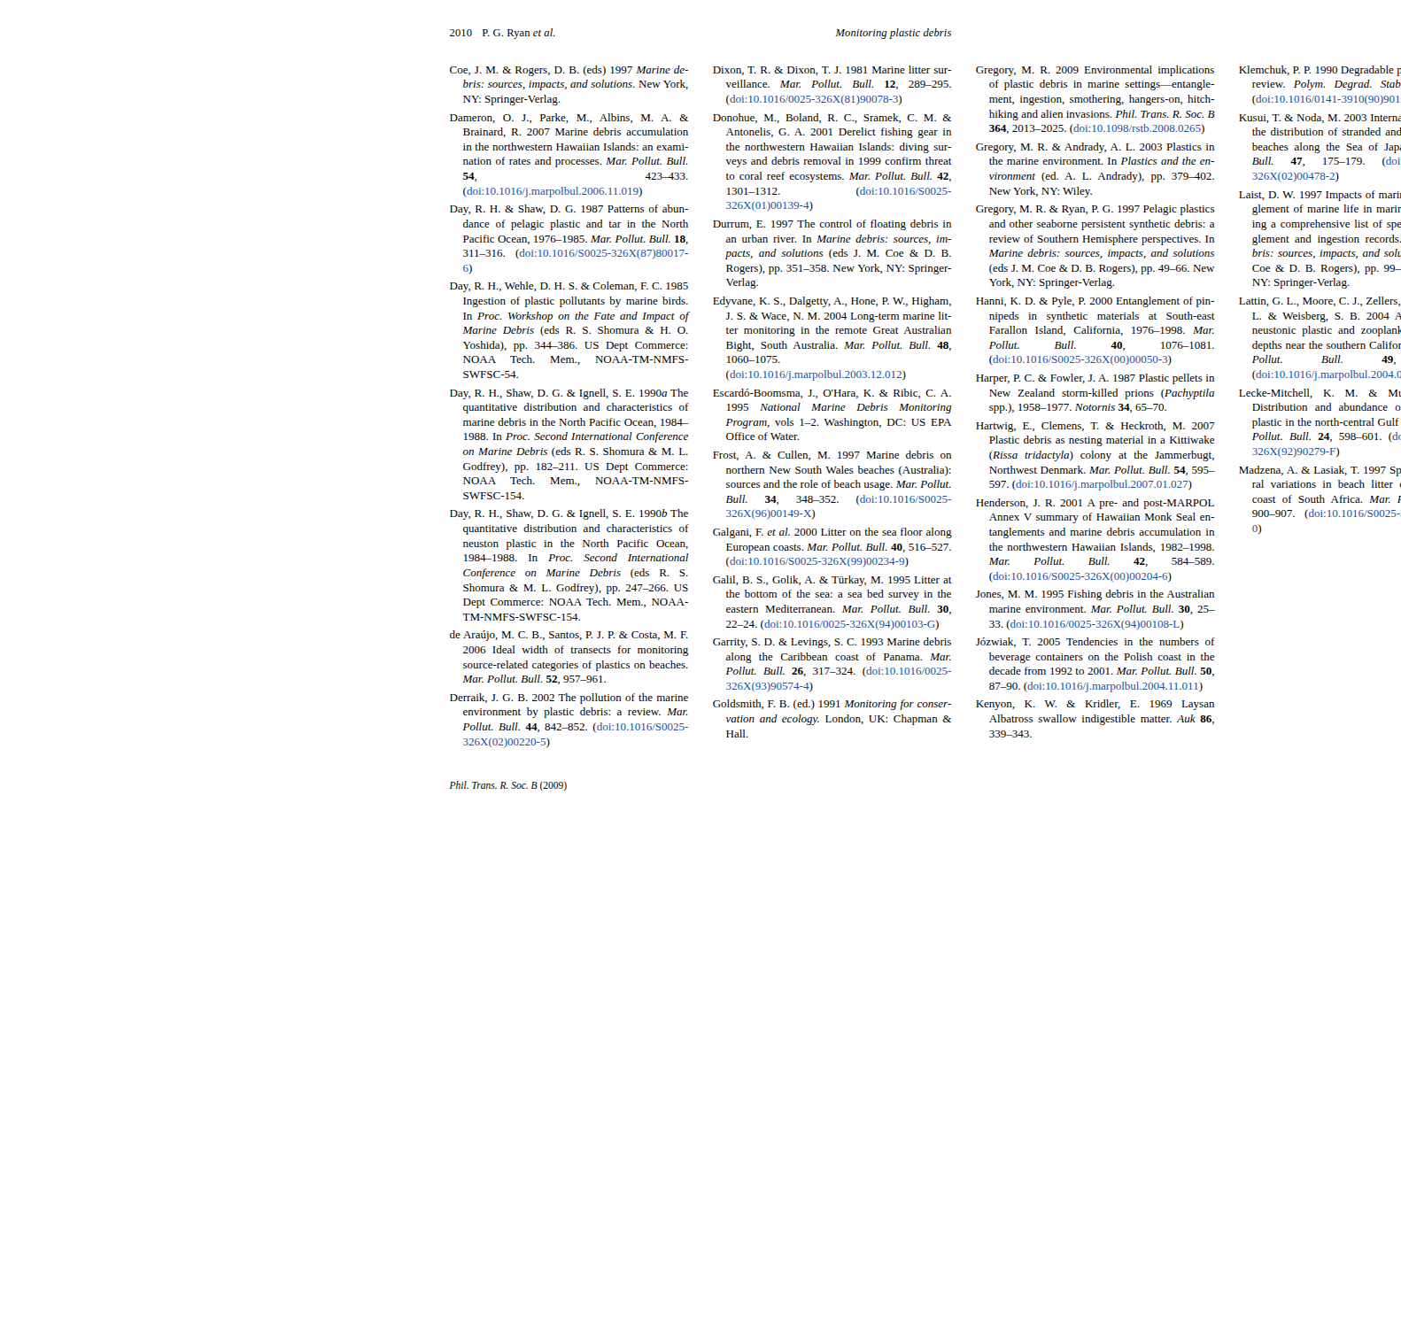2010 P. G. Ryan et al.
Monitoring plastic debris
Coe, J. M. & Rogers, D. B. (eds) 1997 Marine debris: sources, impacts, and solutions. New York, NY: Springer-Verlag.
Dameron, O. J., Parke, M., Albins, M. A. & Brainard, R. 2007 Marine debris accumulation in the northwestern Hawaiian Islands: an examination of rates and processes. Mar. Pollut. Bull. 54, 423–433. (doi:10.1016/j.marpolbul.2006.11.019)
Day, R. H. & Shaw, D. G. 1987 Patterns of abundance of pelagic plastic and tar in the North Pacific Ocean, 1976–1985. Mar. Pollut. Bull. 18, 311–316. (doi:10.1016/S0025-326X(87)80017-6)
Day, R. H., Wehle, D. H. S. & Coleman, F. C. 1985 Ingestion of plastic pollutants by marine birds. In Proc. Workshop on the Fate and Impact of Marine Debris (eds R. S. Shomura & H. O. Yoshida), pp. 344–386. US Dept Commerce: NOAA Tech. Mem., NOAA-TM-NMFS-SWFSC-54.
Day, R. H., Shaw, D. G. & Ignell, S. E. 1990a The quantitative distribution and characteristics of marine debris in the North Pacific Ocean, 1984–1988. In Proc. Second International Conference on Marine Debris (eds R. S. Shomura & M. L. Godfrey), pp. 182–211. US Dept Commerce: NOAA Tech. Mem., NOAA-TM-NMFS-SWFSC-154.
Day, R. H., Shaw, D. G. & Ignell, S. E. 1990b The quantitative distribution and characteristics of neuston plastic in the North Pacific Ocean, 1984–1988. In Proc. Second International Conference on Marine Debris (eds R. S. Shomura & M. L. Godfrey), pp. 247–266. US Dept Commerce: NOAA Tech. Mem., NOAA-TM-NMFS-SWFSC-154.
de Araújo, M. C. B., Santos, P. J. P. & Costa, M. F. 2006 Ideal width of transects for monitoring source-related categories of plastics on beaches. Mar. Pollut. Bull. 52, 957–961.
Derraik, J. G. B. 2002 The pollution of the marine environment by plastic debris: a review. Mar. Pollut. Bull. 44, 842–852. (doi:10.1016/S0025-326X(02)00220-5)
Dixon, T. R. & Dixon, T. J. 1981 Marine litter surveillance. Mar. Pollut. Bull. 12, 289–295. (doi:10.1016/0025-326X(81)90078-3)
Donohue, M., Boland, R. C., Sramek, C. M. & Antonelis, G. A. 2001 Derelict fishing gear in the northwestern Hawaiian Islands: diving surveys and debris removal in 1999 confirm threat to coral reef ecosystems. Mar. Pollut. Bull. 42, 1301–1312. (doi:10.1016/S0025-326X(01)00139-4)
Durrum, E. 1997 The control of floating debris in an urban river. In Marine debris: sources, impacts, and solutions (eds J. M. Coe & D. B. Rogers), pp. 351–358. New York, NY: Springer-Verlag.
Edyvane, K. S., Dalgetty, A., Hone, P. W., Higham, J. S. & Wace, N. M. 2004 Long-term marine litter monitoring in the remote Great Australian Bight, South Australia. Mar. Pollut. Bull. 48, 1060–1075. (doi:10.1016/j.marpolbul.2003.12.012)
Escardó-Boomsma, J., O'Hara, K. & Ribic, C. A. 1995 National Marine Debris Monitoring Program, vols 1–2. Washington, DC: US EPA Office of Water.
Frost, A. & Cullen, M. 1997 Marine debris on northern New South Wales beaches (Australia): sources and the role of beach usage. Mar. Pollut. Bull. 34, 348–352. (doi:10.1016/S0025-326X(96)00149-X)
Galgani, F. et al. 2000 Litter on the sea floor along European coasts. Mar. Pollut. Bull. 40, 516–527. (doi:10.1016/S0025-326X(99)00234-9)
Galil, B. S., Golik, A. & Türkay, M. 1995 Litter at the bottom of the sea: a sea bed survey in the eastern Mediterranean. Mar. Pollut. Bull. 30, 22–24. (doi:10.1016/0025-326X(94)00103-G)
Garrity, S. D. & Levings, S. C. 1993 Marine debris along the Caribbean coast of Panama. Mar. Pollut. Bull. 26, 317–324. (doi:10.1016/0025-326X(93)90574-4)
Goldsmith, F. B. (ed.) 1991 Monitoring for conservation and ecology. London, UK: Chapman & Hall.
Gregory, M. R. 2009 Environmental implications of plastic debris in marine settings—entanglement, ingestion, smothering, hangers-on, hitch-hiking and alien invasions. Phil. Trans. R. Soc. B 364, 2013–2025. (doi:10.1098/rstb.2008.0265)
Gregory, M. R. & Andrady, A. L. 2003 Plastics in the marine environment. In Plastics and the environment (ed. A. L. Andrady), pp. 379–402. New York, NY: Wiley.
Gregory, M. R. & Ryan, P. G. 1997 Pelagic plastics and other seaborne persistent synthetic debris: a review of Southern Hemisphere perspectives. In Marine debris: sources, impacts, and solutions (eds J. M. Coe & D. B. Rogers), pp. 49–66. New York, NY: Springer-Verlag.
Hanni, K. D. & Pyle, P. 2000 Entanglement of pinnipeds in synthetic materials at South-east Farallon Island, California, 1976–1998. Mar. Pollut. Bull. 40, 1076–1081. (doi:10.1016/S0025-326X(00)00050-3)
Harper, P. C. & Fowler, J. A. 1987 Plastic pellets in New Zealand storm-killed prions (Pachyptila spp.), 1958–1977. Notornis 34, 65–70.
Hartwig, E., Clemens, T. & Heckroth, M. 2007 Plastic debris as nesting material in a Kittiwake (Rissa tridactyla) colony at the Jammerbugt, Northwest Denmark. Mar. Pollut. Bull. 54, 595–597. (doi:10.1016/j.marpolbul.2007.01.027)
Henderson, J. R. 2001 A pre- and post-MARPOL Annex V summary of Hawaiian Monk Seal entanglements and marine debris accumulation in the northwestern Hawaiian Islands, 1982–1998. Mar. Pollut. Bull. 42, 584–589. (doi:10.1016/S0025-326X(00)00204-6)
Jones, M. M. 1995 Fishing debris in the Australian marine environment. Mar. Pollut. Bull. 30, 25–33. (doi:10.1016/0025-326X(94)00108-L)
Józwiak, T. 2005 Tendencies in the numbers of beverage containers on the Polish coast in the decade from 1992 to 2001. Mar. Pollut. Bull. 50, 87–90. (doi:10.1016/j.marpolbul.2004.11.011)
Kenyon, K. W. & Kridler, E. 1969 Laysan Albatross swallow indigestible matter. Auk 86, 339–343.
Klemchuk, P. P. 1990 Degradable plastics: a critical review. Polym. Degrad. Stab. 27, 183–202. (doi:10.1016/0141-3910(90)90108-J)
Kusui, T. & Noda, M. 2003 International survey on the distribution of stranded and buried litter on beaches along the Sea of Japan. Mar. Pollut. Bull. 47, 175–179. (doi:10.1016/S0025-326X(02)00478-2)
Laist, D. W. 1997 Impacts of marine debris: entanglement of marine life in marine debris including a comprehensive list of species with entanglement and ingestion records. In Marine debris: sources, impacts, and solutions (eds J. M. Coe & D. B. Rogers), pp. 99–140. New York, NY: Springer-Verlag.
Lattin, G. L., Moore, C. J., Zellers, A. F., Moore, S. L. & Weisberg, S. B. 2004 A comparison of neustonic plastic and zooplankton at different depths near the southern Californian shore. Mar. Pollut. Bull. 49, 291–294. (doi:10.1016/j.marpolbul.2004.01.020)
Lecke-Mitchell, K. M. & Mullin, K. 1992 Distribution and abundance of large floating plastic in the north-central Gulf of Mexico. Mar. Pollut. Bull. 24, 598–601. (doi:10.1016/0025-326X(92)90279-F)
Madzena, A. & Lasiak, T. 1997 Spatial and temporal variations in beach litter on the Transkei coast of South Africa. Mar. Pollut. Bull. 34, 900–907. (doi:10.1016/S0025-326X(97)00052-0)
Phil. Trans. R. Soc. B (2009)